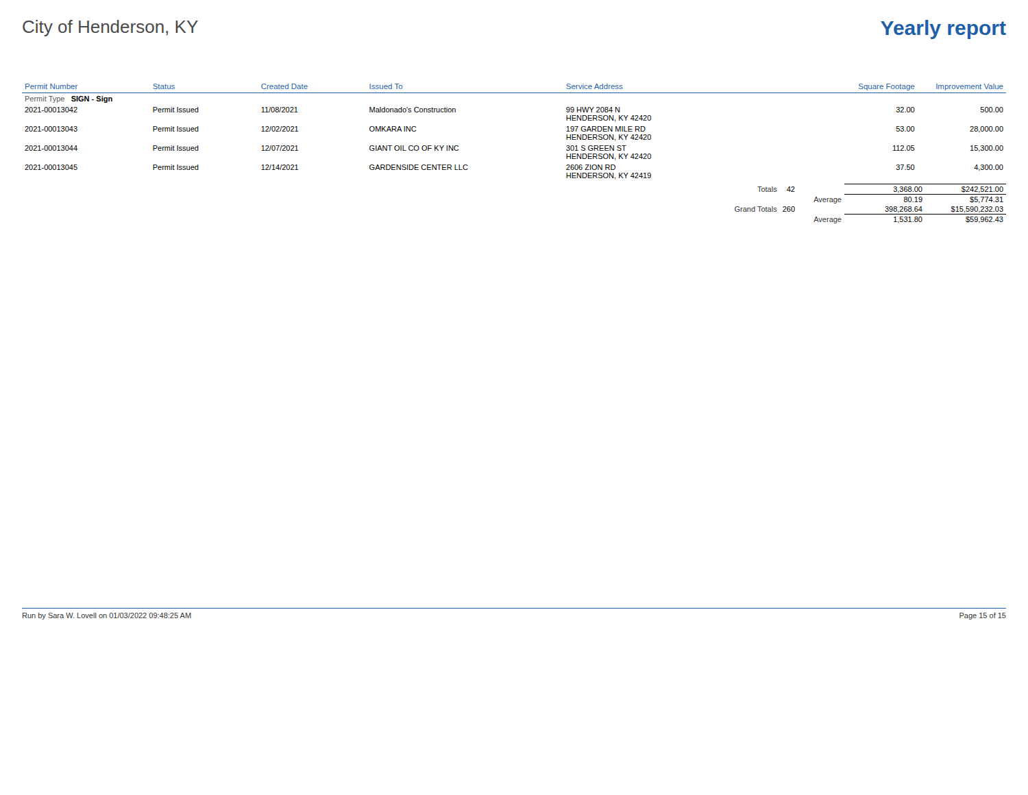City of Henderson, KY
Yearly report
| Permit Number | Status | Created Date | Issued To | Service Address | Square Footage | Improvement Value |
| --- | --- | --- | --- | --- | --- | --- |
| Permit Type SIGN - Sign |
| 2021-00013042 | Permit Issued | 11/08/2021 | Maldonado's Construction | 99 HWY 2084 N HENDERSON, KY 42420 | 32.00 | 500.00 |
| 2021-00013043 | Permit Issued | 12/02/2021 | OMKARA INC | 197 GARDEN MILE RD HENDERSON, KY 42420 | 53.00 | 28,000.00 |
| 2021-00013044 | Permit Issued | 12/07/2021 | GIANT OIL CO OF KY INC | 301 S GREEN ST HENDERSON, KY 42420 | 112.05 | 15,300.00 |
| 2021-00013045 | Permit Issued | 12/14/2021 | GARDENSIDE CENTER LLC | 2606 ZION RD HENDERSON, KY 42419 | 37.50 | 4,300.00 |
| Totals | 42 | | 3,368.00 | $242,521.00 |
| | | Average | 80.19 | $5,774.31 |
| Grand Totals | 260 | | 398,268.64 | $15,590,232.03 |
| | | Average | 1,531.80 | $59,962.43 |
Run by Sara W. Lovell on 01/03/2022 09:48:25 AM
Page 15 of 15